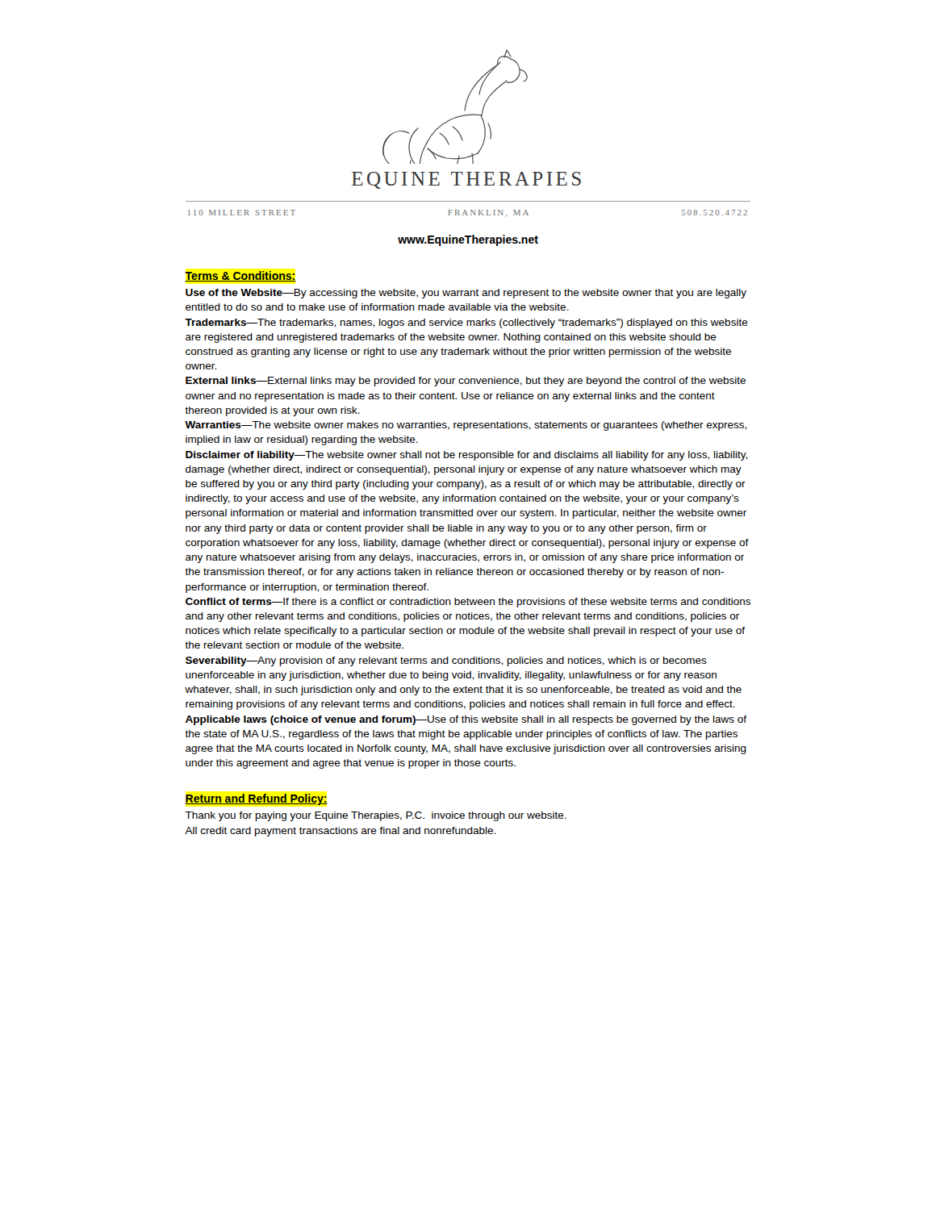Equine Therapies horse logo
EQUINE THERAPIES
110 MILLER STREET FRANKLIN, MA 508.520.4722
www.EquineTherapies.net
Terms & Conditions:
Use of the Website—By accessing the website, you warrant and represent to the website owner that you are legally entitled to do so and to make use of information made available via the website.
Trademarks—The trademarks, names, logos and service marks (collectively “trademarks”) displayed on this website are registered and unregistered trademarks of the website owner. Nothing contained on this website should be construed as granting any license or right to use any trademark without the prior written permission of the website owner.
External links—External links may be provided for your convenience, but they are beyond the control of the website owner and no representation is made as to their content. Use or reliance on any external links and the content thereon provided is at your own risk.
Warranties—The website owner makes no warranties, representations, statements or guarantees (whether express, implied in law or residual) regarding the website.
Disclaimer of liability—The website owner shall not be responsible for and disclaims all liability for any loss, liability, damage (whether direct, indirect or consequential), personal injury or expense of any nature whatsoever which may be suffered by you or any third party (including your company), as a result of or which may be attributable, directly or indirectly, to your access and use of the website, any information contained on the website, your or your company’s personal information or material and information transmitted over our system. In particular, neither the website owner nor any third party or data or content provider shall be liable in any way to you or to any other person, firm or corporation whatsoever for any loss, liability, damage (whether direct or consequential), personal injury or expense of any nature whatsoever arising from any delays, inaccuracies, errors in, or omission of any share price information or the transmission thereof, or for any actions taken in reliance thereon or occasioned thereby or by reason of non-performance or interruption, or termination thereof.
Conflict of terms—If there is a conflict or contradiction between the provisions of these website terms and conditions and any other relevant terms and conditions, policies or notices, the other relevant terms and conditions, policies or notices which relate specifically to a particular section or module of the website shall prevail in respect of your use of the relevant section or module of the website.
Severability—Any provision of any relevant terms and conditions, policies and notices, which is or becomes unenforceable in any jurisdiction, whether due to being void, invalidity, illegality, unlawfulness or for any reason whatever, shall, in such jurisdiction only and only to the extent that it is so unenforceable, be treated as void and the remaining provisions of any relevant terms and conditions, policies and notices shall remain in full force and effect.
Applicable laws (choice of venue and forum)—Use of this website shall in all respects be governed by the laws of the state of MA U.S., regardless of the laws that might be applicable under principles of conflicts of law. The parties agree that the MA courts located in Norfolk county, MA, shall have exclusive jurisdiction over all controversies arising under this agreement and agree that venue is proper in those courts.
Return and Refund Policy:
Thank you for paying your Equine Therapies, P.C. invoice through our website.
All credit card payment transactions are final and nonrefundable.